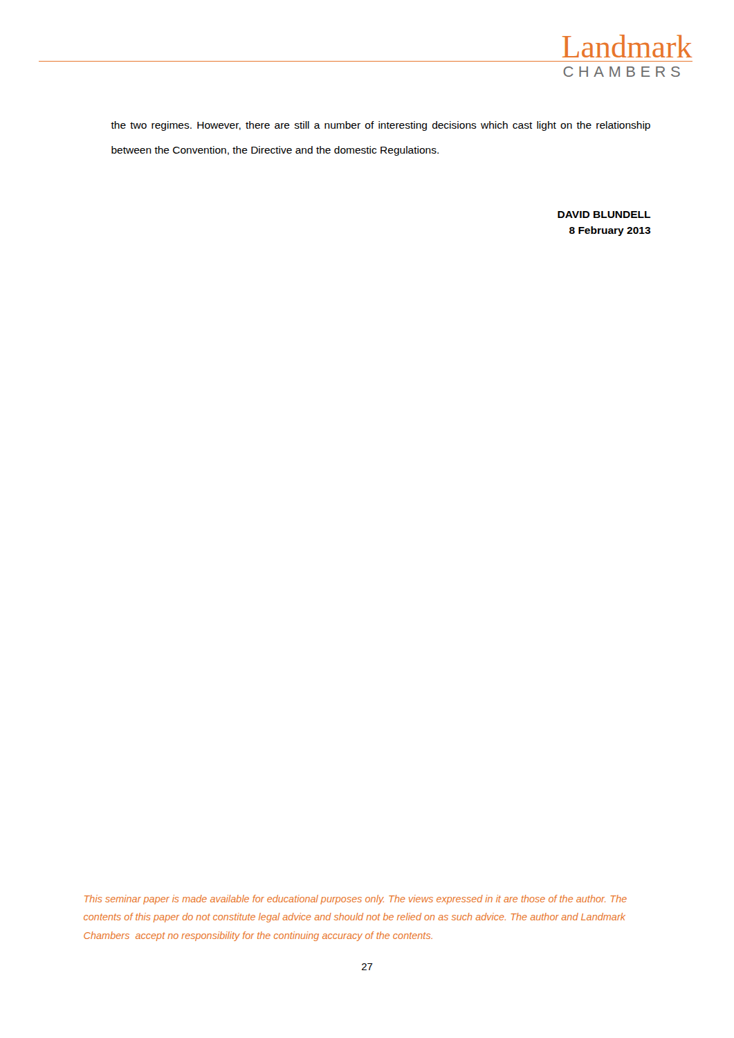Landmark CHAMBERS
the two regimes. However, there are still a number of interesting decisions which cast light on the relationship between the Convention, the Directive and the domestic Regulations.
DAVID BLUNDELL
8 February 2013
This seminar paper is made available for educational purposes only. The views expressed in it are those of the author. The contents of this paper do not constitute legal advice and should not be relied on as such advice. The author and Landmark Chambers accept no responsibility for the continuing accuracy of the contents.
27